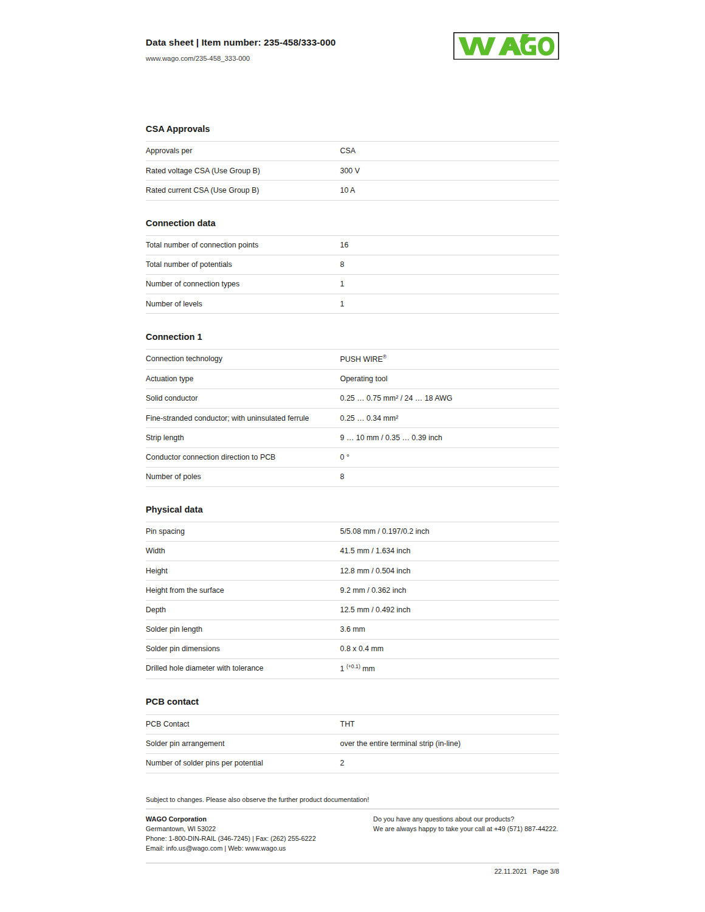Data sheet | Item number: 235-458/333-000
www.wago.com/235-458_333-000
CSA Approvals
| Approvals per | CSA |
| Rated voltage CSA (Use Group B) | 300 V |
| Rated current CSA (Use Group B) | 10 A |
Connection data
| Total number of connection points | 16 |
| Total number of potentials | 8 |
| Number of connection types | 1 |
| Number of levels | 1 |
Connection 1
| Connection technology | PUSH WIRE ® |
| Actuation type | Operating tool |
| Solid conductor | 0.25 … 0.75 mm² / 24 … 18 AWG |
| Fine-stranded conductor; with uninsulated ferrule | 0.25 … 0.34 mm² |
| Strip length | 9 … 10 mm / 0.35 … 0.39 inch |
| Conductor connection direction to PCB | 0 ° |
| Number of poles | 8 |
Physical data
| Pin spacing | 5/5.08 mm / 0.197/0.2 inch |
| Width | 41.5 mm / 1.634 inch |
| Height | 12.8 mm / 0.504 inch |
| Height from the surface | 9.2 mm / 0.362 inch |
| Depth | 12.5 mm / 0.492 inch |
| Solder pin length | 3.6 mm |
| Solder pin dimensions | 0.8 x 0.4 mm |
| Drilled hole diameter with tolerance | 1 (+0.1) mm |
PCB contact
| PCB Contact | THT |
| Solder pin arrangement | over the entire terminal strip (in-line) |
| Number of solder pins per potential | 2 |
Subject to changes. Please also observe the further product documentation!
WAGO Corporation
Germantown, WI 53022
Phone: 1-800-DIN-RAIL (346-7245) | Fax: (262) 255-6222
Email: info.us@wago.com | Web: www.wago.us
Do you have any questions about our products?
We are always happy to take your call at +49 (571) 887-44222.
22.11.2021 Page 3/8